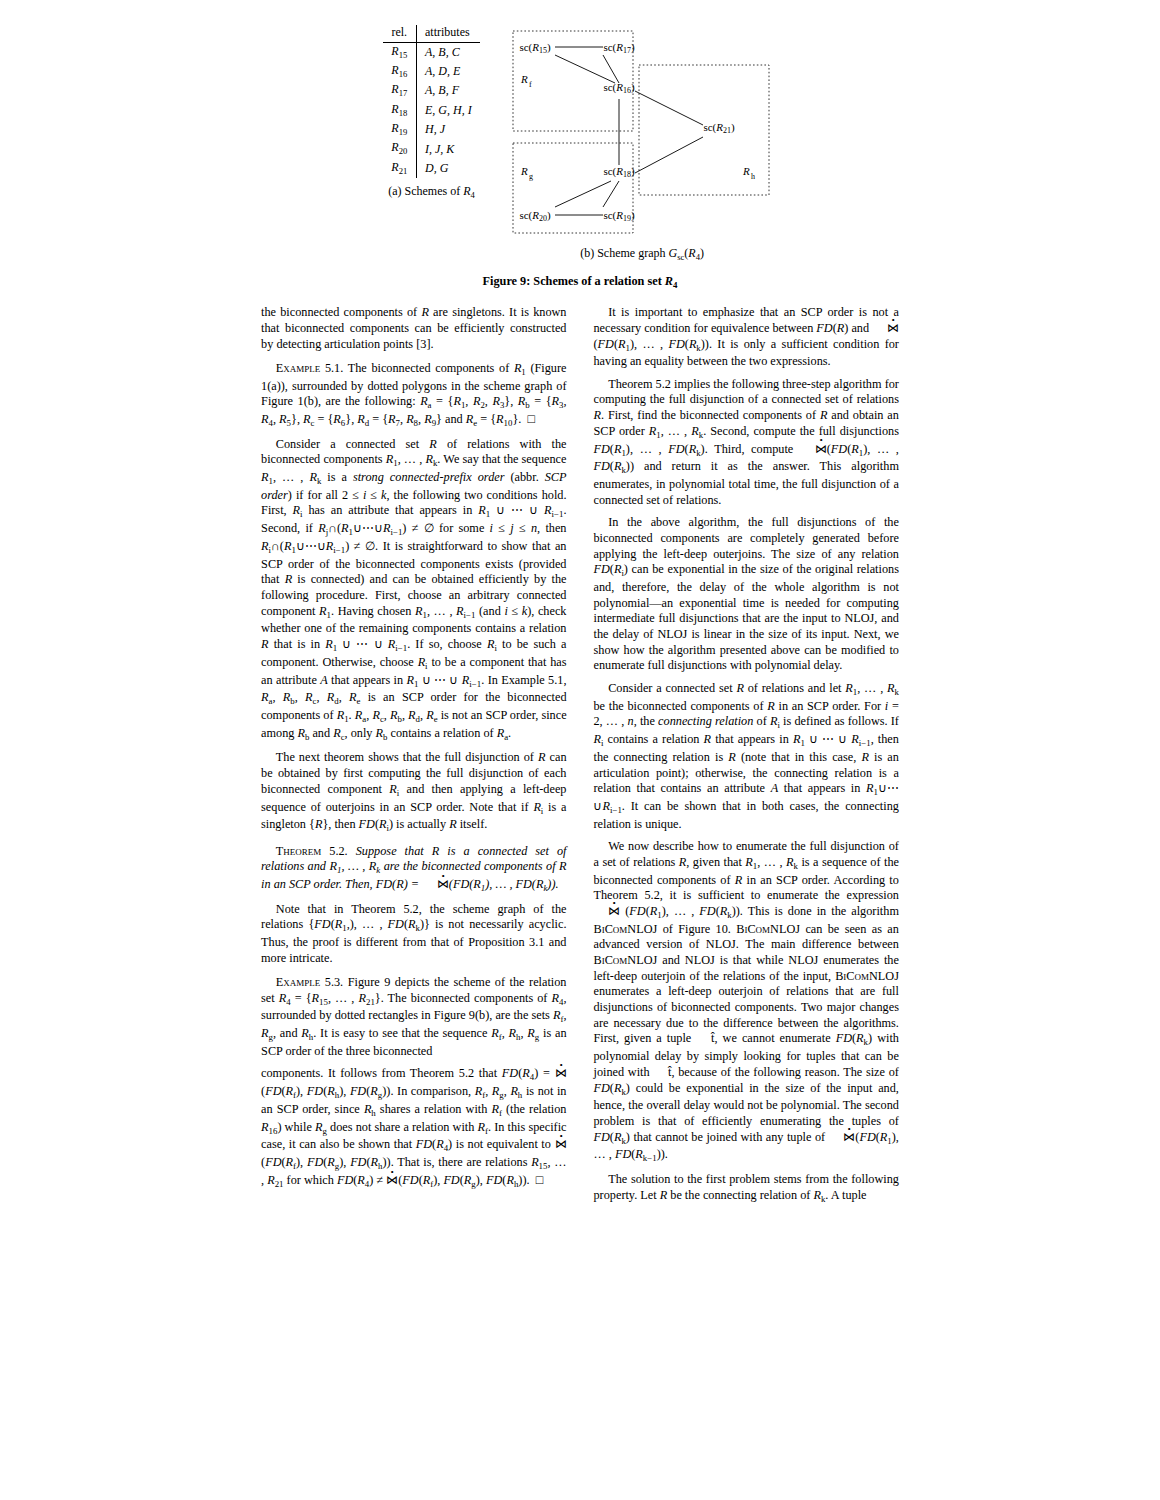| rel. | attributes |
| --- | --- |
| R 15 | A, B, C |
| R 16 | A, D, E |
| R 17 | A, B, F |
| R 18 | E, G, H, I |
| R 19 | H, J |
| R 20 | I, J, K |
| R 21 | D, G |
(a) Schemes of R4
sc(R15) sc(R17) sc(R16) sc(R21) sc(R18) sc(R20) sc(R19) Rf Rg Rh
(b) Scheme graph Gsc(R4)
Figure 9: Schemes of a relation set R4
the biconnected components of R are singletons. It is known that biconnected components can be efficiently constructed by detecting articulation points [3].
Example 5.1. The biconnected components of R1 (Figure 1(a)), surrounded by dotted polygons in the scheme graph of Figure 1(b), are the following: Ra = {R1, R2, R3}, Rb = {R3, R4, R5}, Rc = {R6}, Rd = {R7, R8, R9} and Re = {R10}. □
Consider a connected set R of relations with the biconnected components R1, … , Rk. We say that the sequence R1, … , Rk is a strong connected-prefix order (abbr. SCP order) if for all 2 ≤ i ≤ k, the following two conditions hold. First, Ri has an attribute that appears in R1 ∪ ⋯ ∪ Ri−1. Second, if Rj∩(R1∪⋯∪Ri−1) ≠ ∅ for some i ≤ j ≤ n, then Ri∩(R1∪⋯∪Ri−1) ≠ ∅. It is straightforward to show that an SCP order of the biconnected components exists (provided that R is connected) and can be obtained efficiently by the following procedure. First, choose an arbitrary connected component R1. Having chosen R1, … , Ri−1 (and i ≤ k), check whether one of the remaining components contains a relation R that is in R1 ∪ ⋯ ∪ Ri−1. If so, choose Ri to be such a component. Otherwise, choose Ri to be a component that has an attribute A that appears in R1 ∪ ⋯ ∪ Ri−1. In Example 5.1, Ra, Rb, Rc, Rd, Re is an SCP order for the biconnected components of R1. Ra, Rc, Rb, Rd, Re is not an SCP order, since among Rb and Rc, only Rb contains a relation of Ra.
The next theorem shows that the full disjunction of R can be obtained by first computing the full disjunction of each biconnected component Ri and then applying a left-deep sequence of outerjoins in an SCP order. Note that if Ri is a singleton {R}, then FD(Ri) is actually R itself.
Theorem 5.2. Suppose that R is a connected set of relations and R1, … , Rk are the biconnected components of R in an SCP order. Then, FD(R) = ∘⋈(FD(R1), … , FD(Rk)).
Note that in Theorem 5.2, the scheme graph of the relations {FD(R1,), … , FD(Rk)} is not necessarily acyclic. Thus, the proof is different from that of Proposition 3.1 and more intricate.
Example 5.3. Figure 9 depicts the scheme of the relation set R4 = {R15, … , R21}. The biconnected components of R4, surrounded by dotted rectangles in Figure 9(b), are the sets Rf, Rg, and Rh. It is easy to see that the sequence Rf, Rh, Rg is an SCP order of the three biconnected
components. It follows from Theorem 5.2 that FD(R4) = ∘⋈(FD(Rf), FD(Rh), FD(Rg)). In comparison, Rf, Rg, Rh is not in an SCP order, since Rh shares a relation with Rf (the relation R16) while Rg does not share a relation with Rf. In this specific case, it can also be shown that FD(R4) is not equivalent to ∘⋈(FD(Rf), FD(Rg), FD(Rh)). That is, there are relations R15, … , R21 for which FD(R4) ≠ ∘⋈(FD(Rf), FD(Rg), FD(Rh)). □
It is important to emphasize that an SCP order is not a necessary condition for equivalence between FD(R) and ∘⋈(FD(R1), … , FD(Rk)). It is only a sufficient condition for having an equality between the two expressions.
Theorem 5.2 implies the following three-step algorithm for computing the full disjunction of a connected set of relations R. First, find the biconnected components of R and obtain an SCP order R1, … , Rk. Second, compute the full disjunctions FD(R1), … , FD(Rk). Third, compute ∘⋈(FD(R1), … , FD(Rk)) and return it as the answer. This algorithm enumerates, in polynomial total time, the full disjunction of a connected set of relations.
In the above algorithm, the full disjunctions of the biconnected components are completely generated before applying the left-deep outerjoins. The size of any relation FD(Ri) can be exponential in the size of the original relations and, therefore, the delay of the whole algorithm is not polynomial—an exponential time is needed for computing intermediate full disjunctions that are the input to NLOJ, and the delay of NLOJ is linear in the size of its input. Next, we show how the algorithm presented above can be modified to enumerate full disjunctions with polynomial delay.
Consider a connected set R of relations and let R1, … , Rk be the biconnected components of R in an SCP order. For i = 2, … , n, the connecting relation of Ri is defined as follows. If Ri contains a relation R that appears in R1 ∪ ⋯ ∪ Ri−1, then the connecting relation is R (note that in this case, R is an articulation point); otherwise, the connecting relation is a relation that contains an attribute A that appears in R1∪⋯∪Ri−1. It can be shown that in both cases, the connecting relation is unique.
We now describe how to enumerate the full disjunction of a set of relations R, given that R1, … , Rk is a sequence of the biconnected components of R in an SCP order. According to Theorem 5.2, it is sufficient to enumerate the expression ∘⋈ (FD(R1), … , FD(Rk)). This is done in the algorithm BiComNLOJ of Figure 10. BiComNLOJ can be seen as an advanced version of NLOJ. The main difference between BiComNLOJ and NLOJ is that while NLOJ enumerates the left-deep outerjoin of the relations of the input, BiComNLOJ enumerates a left-deep outerjoin of relations that are full disjunctions of biconnected components. Two major changes are necessary due to the difference between the algorithms. First, given a tuple t̂, we cannot enumerate FD(Rk) with polynomial delay by simply looking for tuples that can be joined with t̂, because of the following reason. The size of FD(Rk) could be exponential in the size of the input and, hence, the overall delay would not be polynomial. The second problem is that of efficiently enumerating the tuples of FD(Rk) that cannot be joined with any tuple of ∘⋈(FD(R1), … , FD(Rk−1)).
The solution to the first problem stems from the following property. Let R be the connecting relation of Rk. A tuple